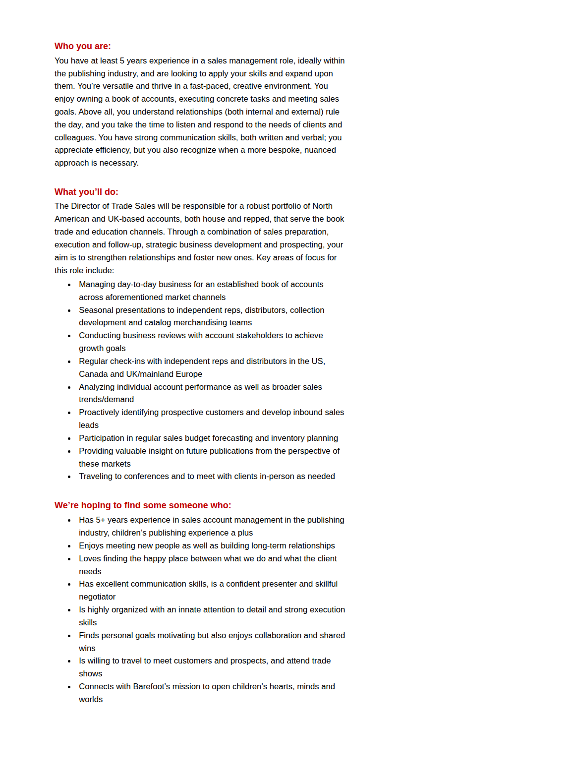Who you are:
You have at least 5 years experience in a sales management role, ideally within the publishing industry, and are looking to apply your skills and expand upon them. You’re versatile and thrive in a fast-paced, creative environment. You enjoy owning a book of accounts, executing concrete tasks and meeting sales goals. Above all, you understand relationships (both internal and external) rule the day, and you take the time to listen and respond to the needs of clients and colleagues. You have strong communication skills, both written and verbal; you appreciate efficiency, but you also recognize when a more bespoke, nuanced approach is necessary.
What you’ll do:
The Director of Trade Sales will be responsible for a robust portfolio of North American and UK-based accounts, both house and repped, that serve the book trade and education channels. Through a combination of sales preparation, execution and follow-up, strategic business development and prospecting, your aim is to strengthen relationships and foster new ones. Key areas of focus for this role include:
Managing day-to-day business for an established book of accounts across aforementioned market channels
Seasonal presentations to independent reps, distributors, collection development and catalog merchandising teams
Conducting business reviews with account stakeholders to achieve growth goals
Regular check-ins with independent reps and distributors in the US, Canada and UK/mainland Europe
Analyzing individual account performance as well as broader sales trends/demand
Proactively identifying prospective customers and develop inbound sales leads
Participation in regular sales budget forecasting and inventory planning
Providing valuable insight on future publications from the perspective of these markets
Traveling to conferences and to meet with clients in-person as needed
We’re hoping to find some someone who:
Has 5+ years experience in sales account management in the publishing industry, children’s publishing experience a plus
Enjoys meeting new people as well as building long-term relationships
Loves finding the happy place between what we do and what the client needs
Has excellent communication skills, is a confident presenter and skillful negotiator
Is highly organized with an innate attention to detail and strong execution skills
Finds personal goals motivating but also enjoys collaboration and shared wins
Is willing to travel to meet customers and prospects, and attend trade shows
Connects with Barefoot’s mission to open children’s hearts, minds and worlds